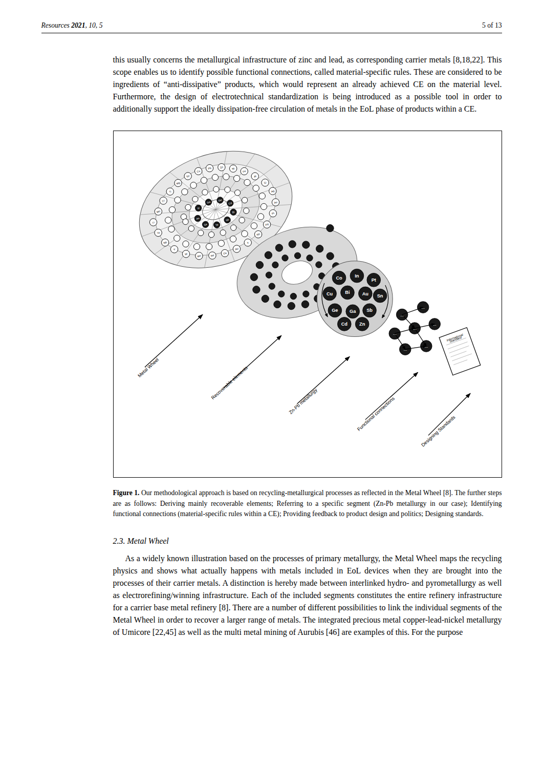Resources 2021, 10, 5 5 of 13
this usually concerns the metallurgical infrastructure of zinc and lead, as corresponding carrier metals [8,18,22]. This scope enables us to identify possible functional connections, called material-specific rules. These are considered to be ingredients of “anti-dissipative” products, which would represent an already achieved CE on the material level. Furthermore, the design of electrotechnical standardization is being introduced as a possible tool in order to additionally support the ideally dissipation-free circulation of metals in the EoL phase of products within a CE.
CuPb ZnNi FeAl SnMg TiCr MnLi SiAg AuPt PdRh IrRu OsRe MoW VNb Ta InGa GeCd BiSb TeSe As Co In Pt Cu Bi Au Sn Ge Ga Sb Cd Zn ...... ...... ...... ... International Standard Metal Wheel Recoverable elements Zn-Pb metallurgy Functional connections Designing Standards
Figure 1. Our methodological approach is based on recycling-metallurgical processes as reflected in the Metal Wheel [8]. The further steps are as follows: Deriving mainly recoverable elements; Referring to a specific segment (Zn-Pb metallurgy in our case); Identifying functional connections (material-specific rules within a CE); Providing feedback to product design and politics; Designing standards.
2.3. Metal Wheel
As a widely known illustration based on the processes of primary metallurgy, the Metal Wheel maps the recycling physics and shows what actually happens with metals included in EoL devices when they are brought into the processes of their carrier metals. A distinction is hereby made between interlinked hydro- and pyrometallurgy as well as electrorefining/winning infrastructure. Each of the included segments constitutes the entire refinery infrastructure for a carrier base metal refinery [8]. There are a number of different possibilities to link the individual segments of the Metal Wheel in order to recover a larger range of metals. The integrated precious metal copper-lead-nickel metallurgy of Umicore [22,45] as well as the multi metal mining of Aurubis [46] are examples of this. For the purpose